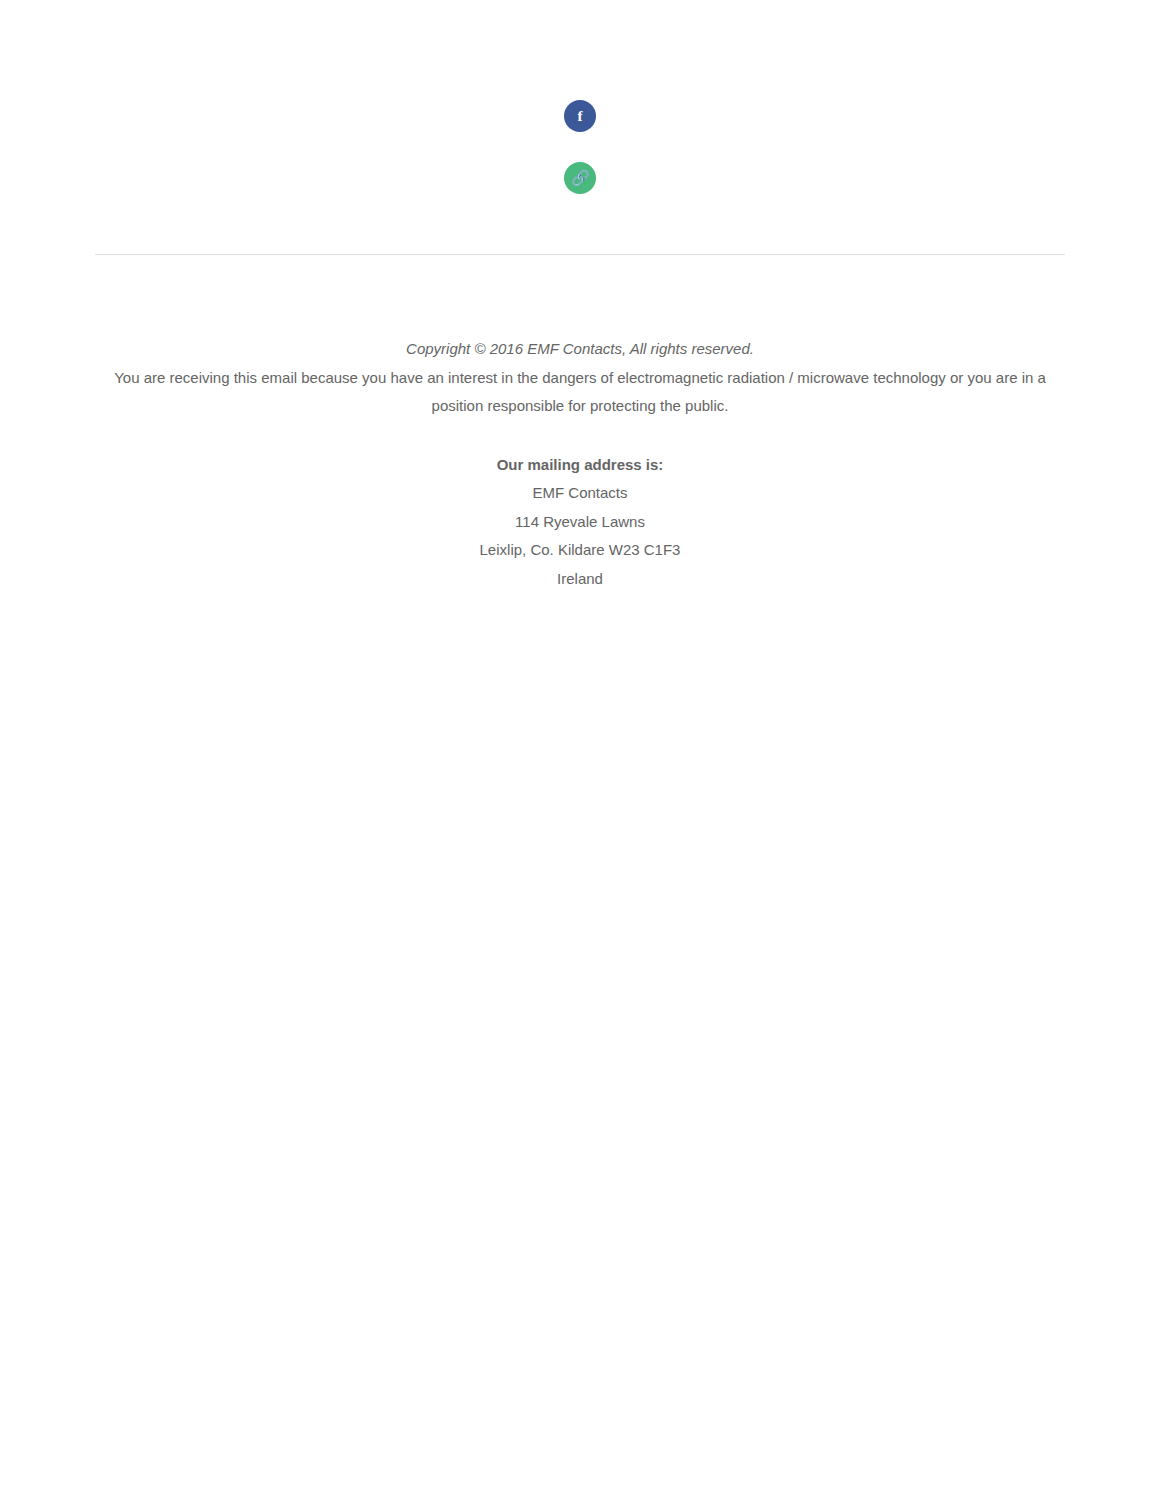f
🔗
Copyright © 2016 EMF Contacts, All rights reserved.
You are receiving this email because you have an interest in the dangers of electromagnetic radiation / microwave technology or you are in a position responsible for protecting the public.
Our mailing address is:
EMF Contacts
114 Ryevale Lawns
Leixlip, Co. Kildare W23 C1F3
Ireland